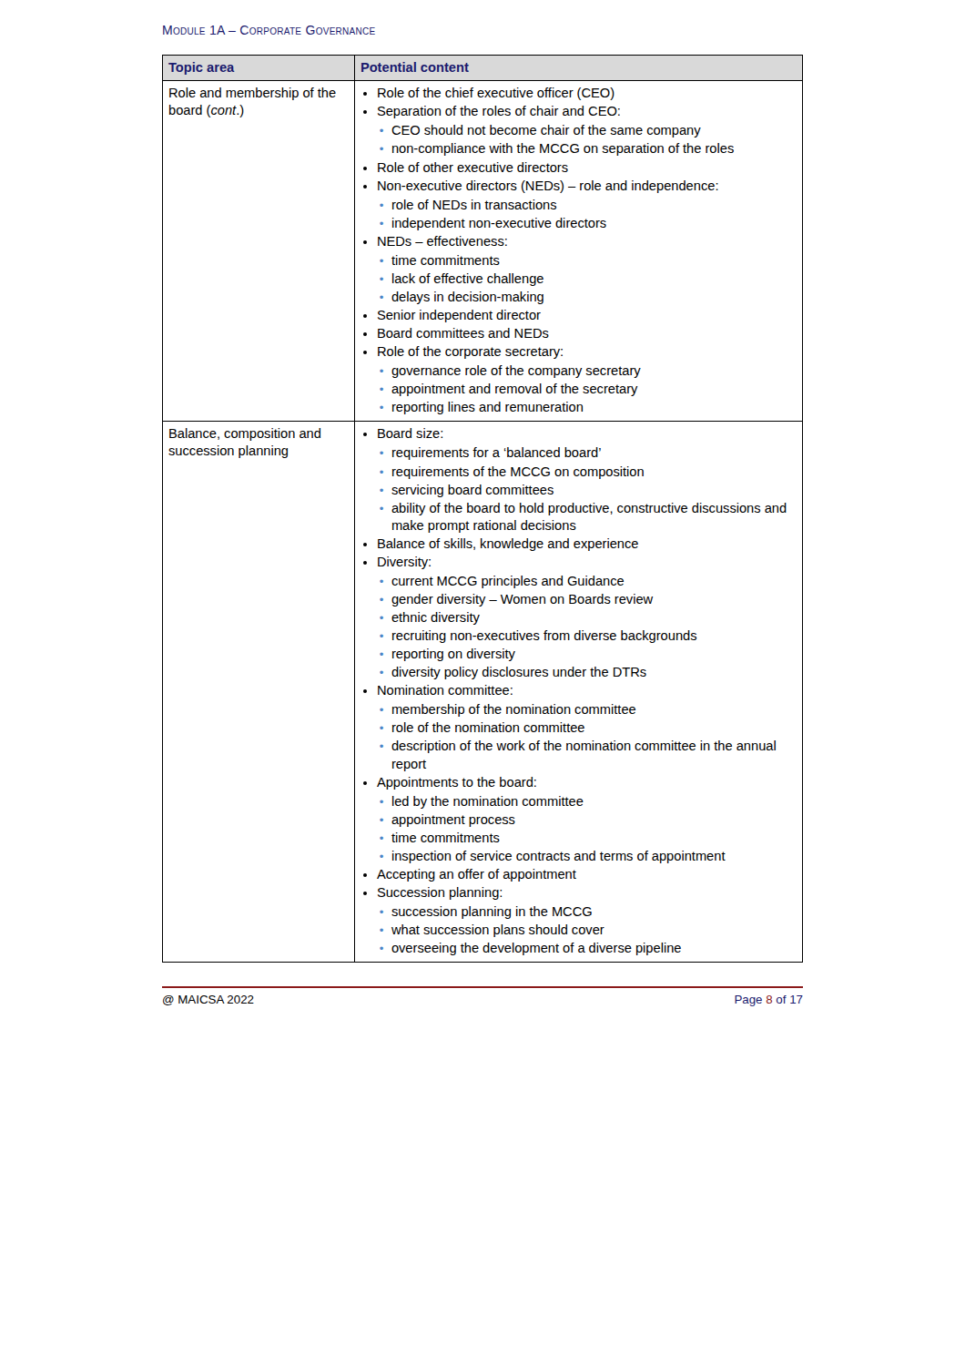Module 1A – Corporate Governance
| Topic area | Potential content |
| --- | --- |
| Role and membership of the board ( cont .) | Role of the chief executive officer (CEO) Separation of the roles of chair and CEO: CEO should not become chair of the same company non-compliance with the MCCG on separation of the roles Role of other executive directors Non-executive directors (NEDs) – role and independence: role of NEDs in transactions independent non-executive directors NEDs – effectiveness: time commitments lack of effective challenge delays in decision-making Senior independent director Board committees and NEDs Role of the corporate secretary: governance role of the company secretary appointment and removal of the secretary reporting lines and remuneration |
| Balance, composition and succession planning | Board size: requirements for a ‘balanced board’ requirements of the MCCG on composition servicing board committees ability of the board to hold productive, constructive discussions and make prompt rational decisions Balance of skills, knowledge and experience Diversity: current MCCG principles and Guidance gender diversity – Women on Boards review ethnic diversity recruiting non-executives from diverse backgrounds reporting on diversity diversity policy disclosures under the DTRs Nomination committee: membership of the nomination committee role of the nomination committee description of the work of the nomination committee in the annual report Appointments to the board: led by the nomination committee appointment process time commitments inspection of service contracts and terms of appointment Accepting an offer of appointment Succession planning: succession planning in the MCCG what succession plans should cover overseeing the development of a diverse pipeline |
@ MAICSA 2022
Page 8 of 17